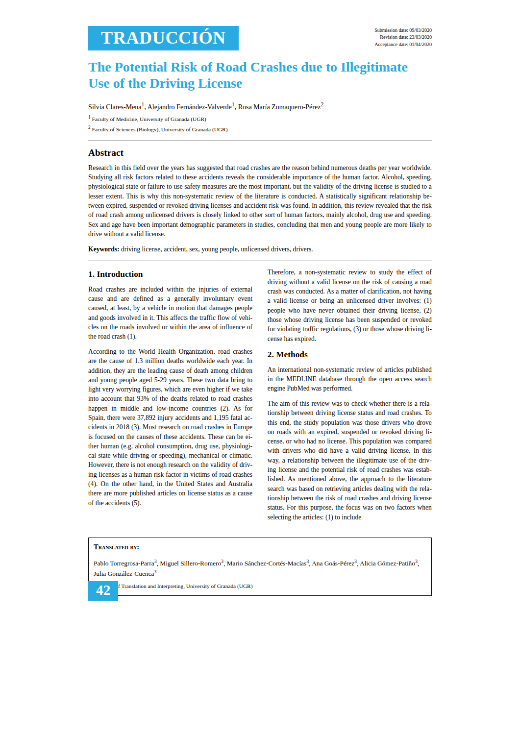Traducción
Submission date: 09/03/2020
Revision date: 23/03/2020
Acceptance date: 01/04/2020
The Potential Risk of Road Crashes due to Illegitimate Use of the Driving License
Silvia Clares-Mena1, Alejandro Fernández-Valverde1, Rosa María Zumaquero-Pérez2
1 Faculty of Medicine, University of Granada (UGR)
2 Faculty of Sciences (Biology), University of Granada (UGR)
Abstract
Research in this field over the years has suggested that road crashes are the reason behind numerous deaths per year worldwide. Studying all risk factors related to these accidents reveals the considerable importance of the human factor. Alcohol, speeding, physiological state or failure to use safety measures are the most important, but the validity of the driving license is studied to a lesser extent. This is why this non-systematic review of the literature is conducted. A statistically significant relationship between expired, suspended or revoked driving licenses and accident risk was found. In addition, this review revealed that the risk of road crash among unlicensed drivers is closely linked to other sort of human factors, mainly alcohol, drug use and speeding. Sex and age have been important demographic parameters in studies, concluding that men and young people are more likely to drive without a valid license.
Keywords: driving license, accident, sex, young people, unlicensed drivers, drivers.
1. Introduction
Road crashes are included within the injuries of external cause and are defined as a generally involuntary event caused, at least, by a vehicle in motion that damages people and goods involved in it. This affects the traffic flow of vehicles on the roads involved or within the area of influence of the road crash (1).
According to the World Health Organization, road crashes are the cause of 1.3 million deaths worldwide each year. In addition, they are the leading cause of death among children and young people aged 5-29 years. These two data bring to light very worrying figures, which are even higher if we take into account that 93% of the deaths related to road crashes happen in middle and low-income countries (2). As for Spain, there were 37,892 injury accidents and 1,195 fatal accidents in 2018 (3). Most research on road crashes in Europe is focused on the causes of these accidents. These can be either human (e.g. alcohol consumption, drug use, physiological state while driving or speeding), mechanical or climatic. However, there is not enough research on the validity of driving licenses as a human risk factor in victims of road crashes (4). On the other hand, in the United States and Australia there are more published articles on license status as a cause of the accidents (5).
Therefore, a non-systematic review to study the effect of driving without a valid license on the risk of causing a road crash was conducted. As a matter of clarification, not having a valid license or being an unlicensed driver involves: (1) people who have never obtained their driving license, (2) those whose driving license has been suspended or revoked for violating traffic regulations, (3) or those whose driving license has expired.
2. Methods
An international non-systematic review of articles published in the MEDLINE database through the open access search engine PubMed was performed.
The aim of this review was to check whether there is a relationship between driving license status and road crashes. To this end, the study population was those drivers who drove on roads with an expired, suspended or revoked driving license, or who had no license. This population was compared with drivers who did have a valid driving license. In this way, a relationship between the illegitimate use of the driving license and the potential risk of road crashes was established. As mentioned above, the approach to the literature search was based on retrieving articles dealing with the relationship between the risk of road crashes and driving license status. For this purpose, the focus was on two factors when selecting the articles: (1) to include
Translated by:
Pablo Torregrosa-Parra3, Miguel Sillero-Romero3, Mario Sánchez-Cortés-Macías3, Ana Goás-Pérez3, Alicia Gómez-Patiño3, Julia González-Cuenca3
3 Faculty of Translation and Interpreting, University of Granada (UGR)
42